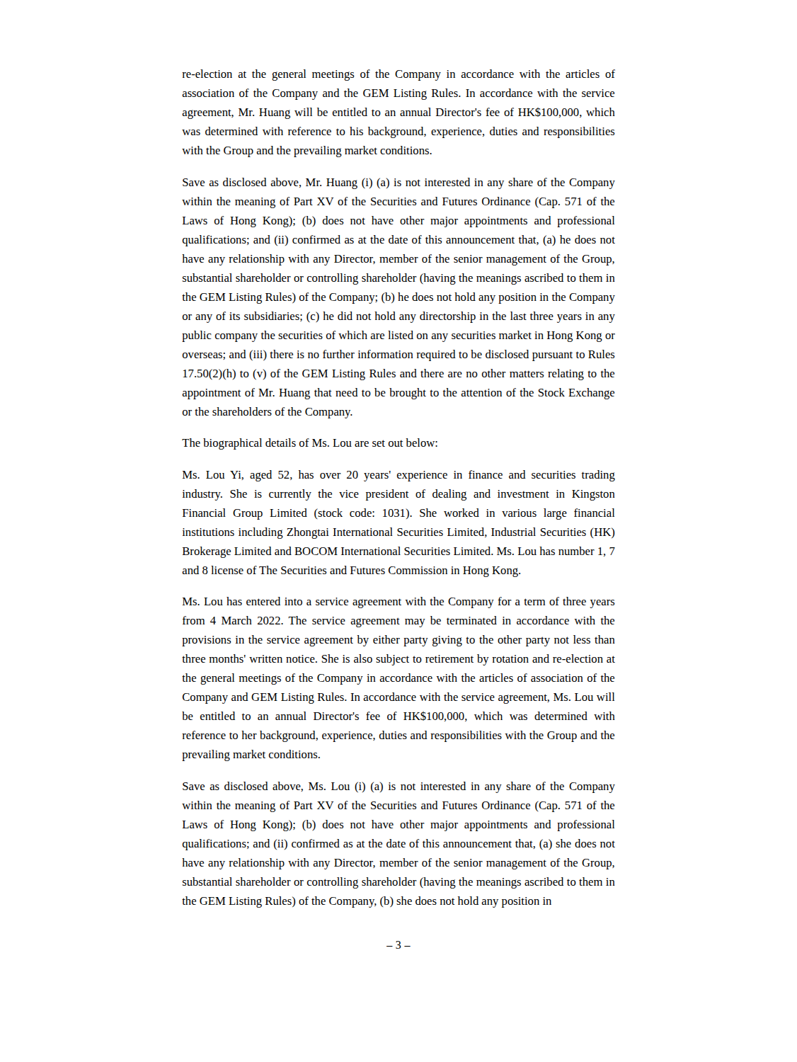re-election at the general meetings of the Company in accordance with the articles of association of the Company and the GEM Listing Rules. In accordance with the service agreement, Mr. Huang will be entitled to an annual Director's fee of HK$100,000, which was determined with reference to his background, experience, duties and responsibilities with the Group and the prevailing market conditions.
Save as disclosed above, Mr. Huang (i) (a) is not interested in any share of the Company within the meaning of Part XV of the Securities and Futures Ordinance (Cap. 571 of the Laws of Hong Kong); (b) does not have other major appointments and professional qualifications; and (ii) confirmed as at the date of this announcement that, (a) he does not have any relationship with any Director, member of the senior management of the Group, substantial shareholder or controlling shareholder (having the meanings ascribed to them in the GEM Listing Rules) of the Company; (b) he does not hold any position in the Company or any of its subsidiaries; (c) he did not hold any directorship in the last three years in any public company the securities of which are listed on any securities market in Hong Kong or overseas; and (iii) there is no further information required to be disclosed pursuant to Rules 17.50(2)(h) to (v) of the GEM Listing Rules and there are no other matters relating to the appointment of Mr. Huang that need to be brought to the attention of the Stock Exchange or the shareholders of the Company.
The biographical details of Ms. Lou are set out below:
Ms. Lou Yi, aged 52, has over 20 years' experience in finance and securities trading industry. She is currently the vice president of dealing and investment in Kingston Financial Group Limited (stock code: 1031). She worked in various large financial institutions including Zhongtai International Securities Limited, Industrial Securities (HK) Brokerage Limited and BOCOM International Securities Limited. Ms. Lou has number 1, 7 and 8 license of The Securities and Futures Commission in Hong Kong.
Ms. Lou has entered into a service agreement with the Company for a term of three years from 4 March 2022. The service agreement may be terminated in accordance with the provisions in the service agreement by either party giving to the other party not less than three months' written notice. She is also subject to retirement by rotation and re-election at the general meetings of the Company in accordance with the articles of association of the Company and GEM Listing Rules. In accordance with the service agreement, Ms. Lou will be entitled to an annual Director's fee of HK$100,000, which was determined with reference to her background, experience, duties and responsibilities with the Group and the prevailing market conditions.
Save as disclosed above, Ms. Lou (i) (a) is not interested in any share of the Company within the meaning of Part XV of the Securities and Futures Ordinance (Cap. 571 of the Laws of Hong Kong); (b) does not have other major appointments and professional qualifications; and (ii) confirmed as at the date of this announcement that, (a) she does not have any relationship with any Director, member of the senior management of the Group, substantial shareholder or controlling shareholder (having the meanings ascribed to them in the GEM Listing Rules) of the Company, (b) she does not hold any position in
– 3 –